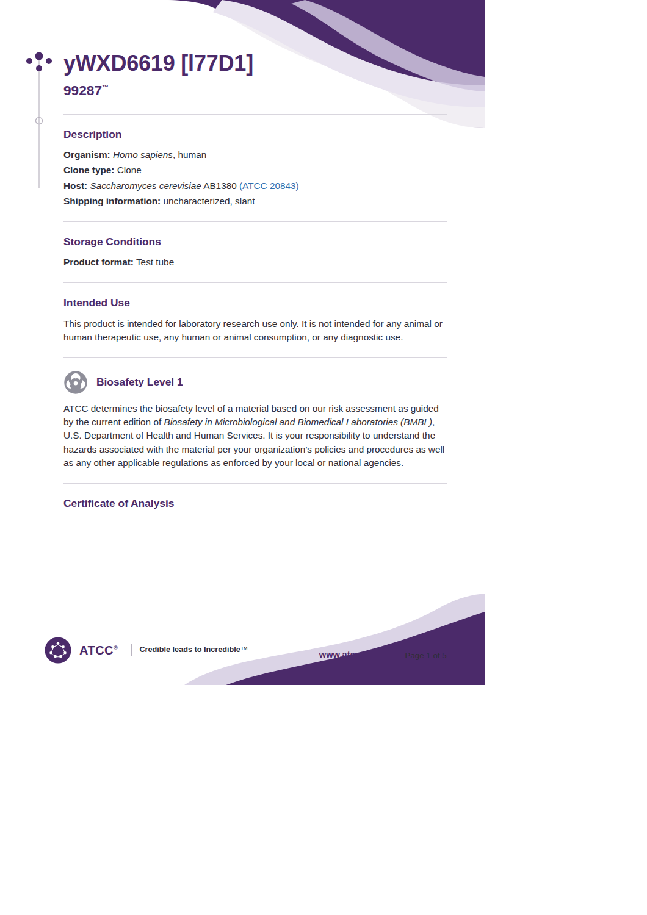Product Sheet
yWXD6619 [l77D1]
99287™
Description
Organism: Homo sapiens, human
Clone type: Clone
Host: Saccharomyces cerevisiae AB1380 (ATCC 20843)
Shipping information: uncharacterized, slant
Storage Conditions
Product format: Test tube
Intended Use
This product is intended for laboratory research use only. It is not intended for any animal or human therapeutic use, any human or animal consumption, or any diagnostic use.
Biosafety Level 1
ATCC determines the biosafety level of a material based on our risk assessment as guided by the current edition of Biosafety in Microbiological and Biomedical Laboratories (BMBL), U.S. Department of Health and Human Services. It is your responsibility to understand the hazards associated with the material per your organization’s policies and procedures as well as any other applicable regulations as enforced by your local or national agencies.
Certificate of Analysis
ATCC®
Credible leads to Incredible™
www.atcc.org
Page 1 of 5